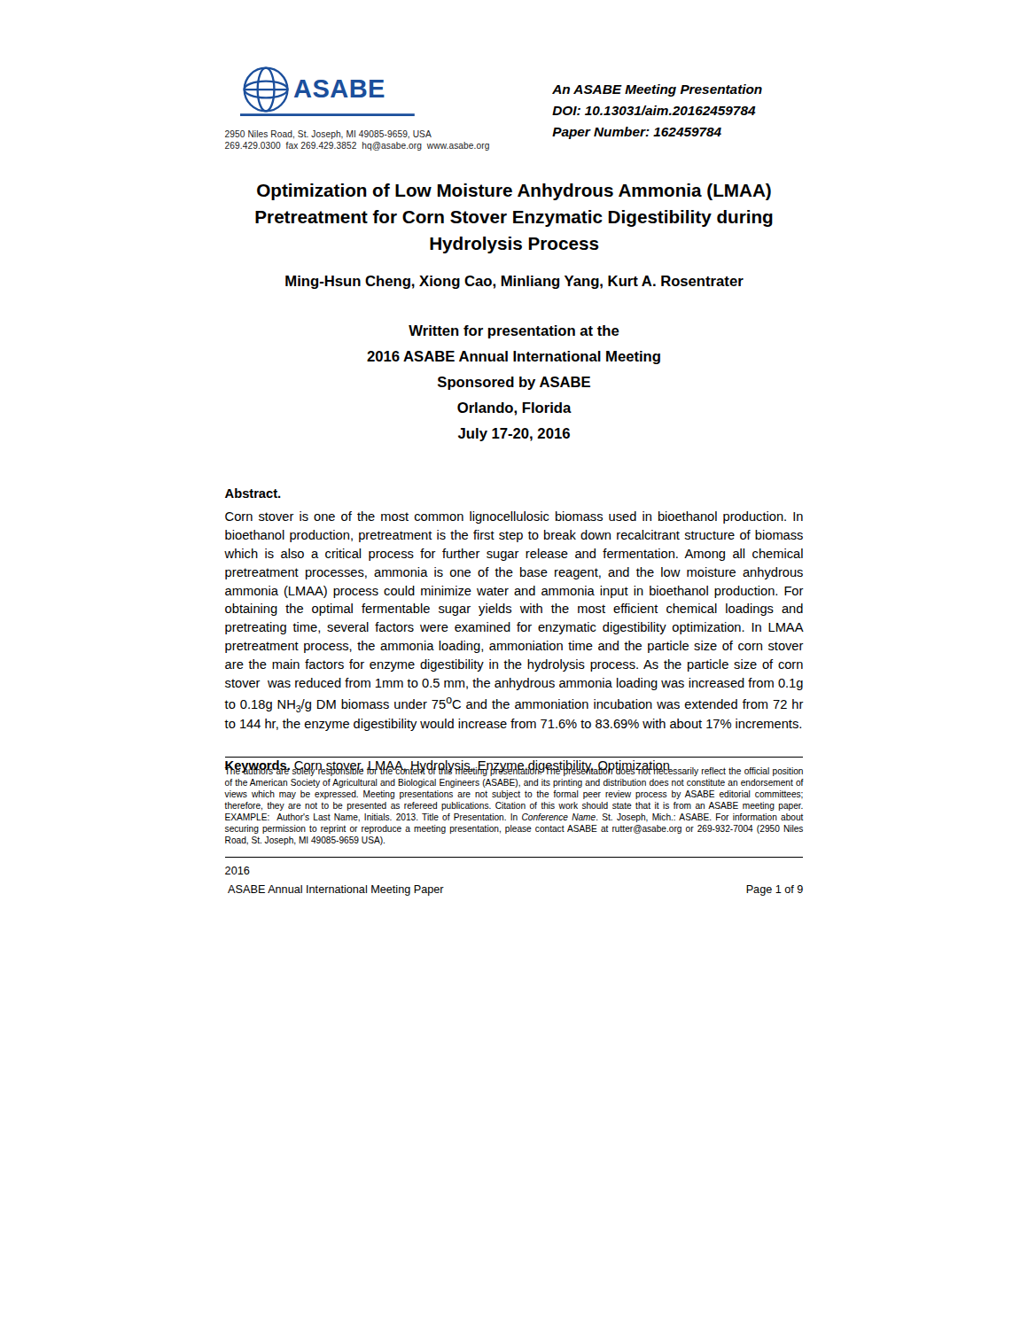ASABE
2950 Niles Road, St. Joseph, MI 49085-9659, USA
269.429.0300 fax 269.429.3852 hq@asabe.org www.asabe.org
An ASABE Meeting Presentation
DOI: 10.13031/aim.20162459784
Paper Number: 162459784
Optimization of Low Moisture Anhydrous Ammonia (LMAA) Pretreatment for Corn Stover Enzymatic Digestibility during Hydrolysis Process
Ming-Hsun Cheng, Xiong Cao, Minliang Yang, Kurt A. Rosentrater
Written for presentation at the
2016 ASABE Annual International Meeting
Sponsored by ASABE
Orlando, Florida
July 17-20, 2016
Abstract.
Corn stover is one of the most common lignocellulosic biomass used in bioethanol production. In bioethanol production, pretreatment is the first step to break down recalcitrant structure of biomass which is also a critical process for further sugar release and fermentation. Among all chemical pretreatment processes, ammonia is one of the base reagent, and the low moisture anhydrous ammonia (LMAA) process could minimize water and ammonia input in bioethanol production. For obtaining the optimal fermentable sugar yields with the most efficient chemical loadings and pretreating time, several factors were examined for enzymatic digestibility optimization. In LMAA pretreatment process, the ammonia loading, ammoniation time and the particle size of corn stover are the main factors for enzyme digestibility in the hydrolysis process. As the particle size of corn stover was reduced from 1mm to 0.5 mm, the anhydrous ammonia loading was increased from 0.1g to 0.18g NH3/g DM biomass under 75oC and the ammoniation incubation was extended from 72 hr to 144 hr, the enzyme digestibility would increase from 71.6% to 83.69% with about 17% increments.
Keywords. Corn stover, LMAA, Hydrolysis, Enzyme digestibility, Optimization
The authors are solely responsible for the content of this meeting presentation. The presentation does not necessarily reflect the official position of the American Society of Agricultural and Biological Engineers (ASABE), and its printing and distribution does not constitute an endorsement of views which may be expressed. Meeting presentations are not subject to the formal peer review process by ASABE editorial committees; therefore, they are not to be presented as refereed publications. Citation of this work should state that it is from an ASABE meeting paper. EXAMPLE: Author's Last Name, Initials. 2013. Title of Presentation. In Conference Name. St. Joseph, Mich.: ASABE. For information about securing permission to reprint or reproduce a meeting presentation, please contact ASABE at rutter@asabe.org or 269-932-7004 (2950 Niles Road, St. Joseph, MI 49085-9659 USA).
2016
ASABE Annual International Meeting Paper Page 1 of 9